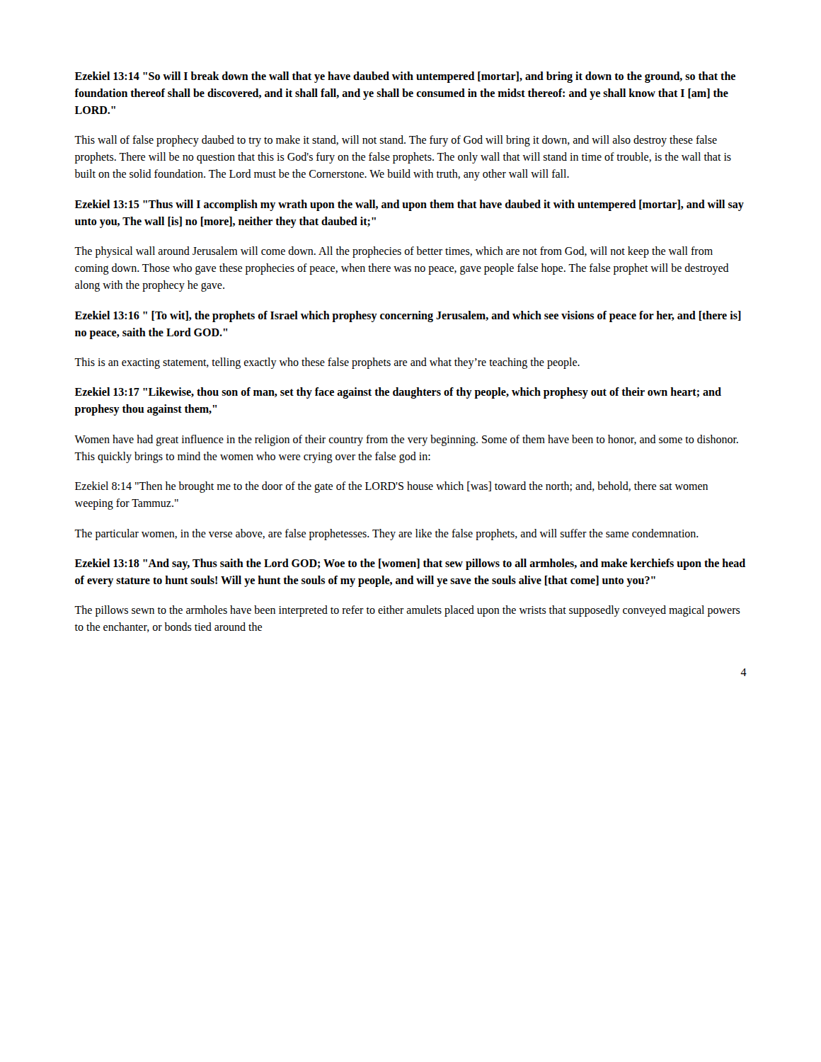Ezekiel 13:14 "So will I break down the wall that ye have daubed with untempered [mortar], and bring it down to the ground, so that the foundation thereof shall be discovered, and it shall fall, and ye shall be consumed in the midst thereof: and ye shall know that I [am] the LORD."
This wall of false prophecy daubed to try to make it stand, will not stand. The fury of God will bring it down, and will also destroy these false prophets. There will be no question that this is God's fury on the false prophets. The only wall that will stand in time of trouble, is the wall that is built on the solid foundation. The Lord must be the Cornerstone. We build with truth, any other wall will fall.
Ezekiel 13:15 "Thus will I accomplish my wrath upon the wall, and upon them that have daubed it with untempered [mortar], and will say unto you, The wall [is] no [more], neither they that daubed it;"
The physical wall around Jerusalem will come down. All the prophecies of better times, which are not from God, will not keep the wall from coming down. Those who gave these prophecies of peace, when there was no peace, gave people false hope. The false prophet will be destroyed along with the prophecy he gave.
Ezekiel 13:16 " [To wit], the prophets of Israel which prophesy concerning Jerusalem, and which see visions of peace for her, and [there is] no peace, saith the Lord GOD."
This is an exacting statement, telling exactly who these false prophets are and what they’re teaching the people.
Ezekiel 13:17 "Likewise, thou son of man, set thy face against the daughters of thy people, which prophesy out of their own heart; and prophesy thou against them,"
Women have had great influence in the religion of their country from the very beginning. Some of them have been to honor, and some to dishonor. This quickly brings to mind the women who were crying over the false god in:
Ezekiel 8:14 "Then he brought me to the door of the gate of the LORD'S house which [was] toward the north; and, behold, there sat women weeping for Tammuz."
The particular women, in the verse above, are false prophetesses. They are like the false prophets, and will suffer the same condemnation.
Ezekiel 13:18 "And say, Thus saith the Lord GOD; Woe to the [women] that sew pillows to all armholes, and make kerchiefs upon the head of every stature to hunt souls! Will ye hunt the souls of my people, and will ye save the souls alive [that come] unto you?"
The pillows sewn to the armholes have been interpreted to refer to either amulets placed upon the wrists that supposedly conveyed magical powers to the enchanter, or bonds tied around the
4